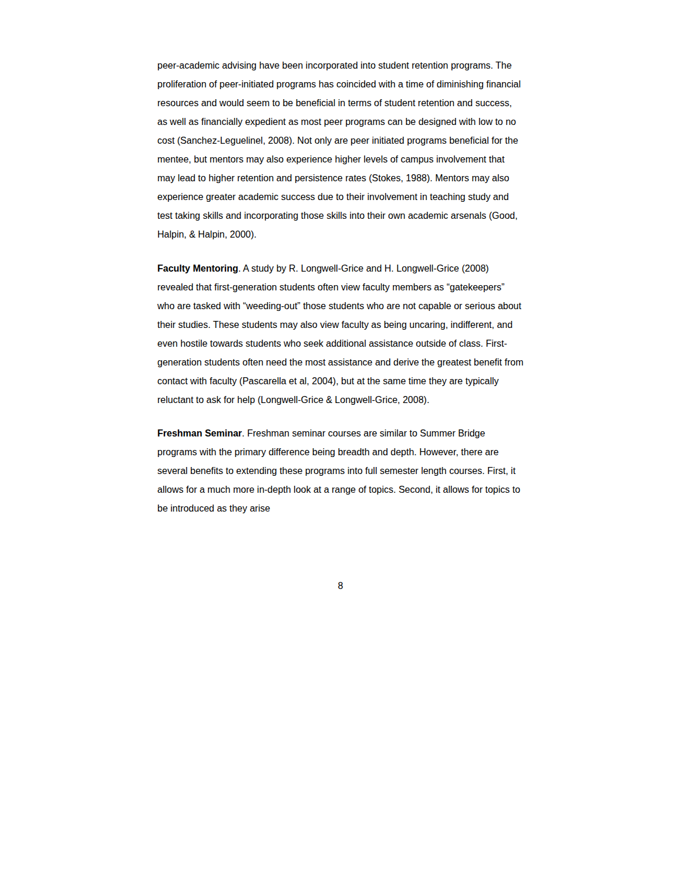peer-academic advising have been incorporated into student retention programs. The proliferation of peer-initiated programs has coincided with a time of diminishing financial resources and would seem to be beneficial in terms of student retention and success, as well as financially expedient as most peer programs can be designed with low to no cost (Sanchez-Leguelinel, 2008). Not only are peer initiated programs beneficial for the mentee, but mentors may also experience higher levels of campus involvement that may lead to higher retention and persistence rates (Stokes, 1988). Mentors may also experience greater academic success due to their involvement in teaching study and test taking skills and incorporating those skills into their own academic arsenals (Good, Halpin, & Halpin, 2000).
Faculty Mentoring. A study by R. Longwell-Grice and H. Longwell-Grice (2008) revealed that first-generation students often view faculty members as “gatekeepers” who are tasked with “weeding-out” those students who are not capable or serious about their studies. These students may also view faculty as being uncaring, indifferent, and even hostile towards students who seek additional assistance outside of class. First-generation students often need the most assistance and derive the greatest benefit from contact with faculty (Pascarella et al, 2004), but at the same time they are typically reluctant to ask for help (Longwell-Grice & Longwell-Grice, 2008).
Freshman Seminar. Freshman seminar courses are similar to Summer Bridge programs with the primary difference being breadth and depth. However, there are several benefits to extending these programs into full semester length courses. First, it allows for a much more in-depth look at a range of topics. Second, it allows for topics to be introduced as they arise
8